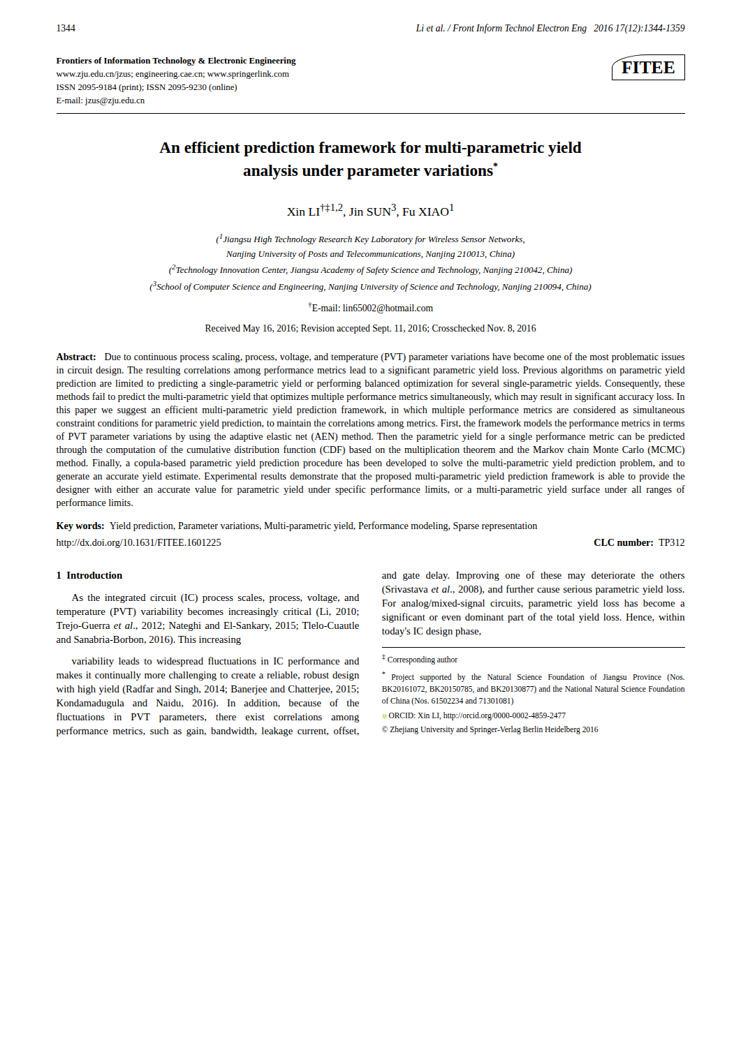1344 Li et al. / Front Inform Technol Electron Eng 2016 17(12):1344-1359
Frontiers of Information Technology & Electronic Engineering
www.zju.edu.cn/jzus; engineering.cae.cn; www.springerlink.com
ISSN 2095-9184 (print); ISSN 2095-9230 (online)
E-mail: jzus@zju.edu.cn
FITEE
An efficient prediction framework for multi-parametric yield
analysis under parameter variations*
Xin LI†‡1,2, Jin SUN3, Fu XIAO1
(1Jiangsu High Technology Research Key Laboratory for Wireless Sensor Networks,
Nanjing University of Posts and Telecommunications, Nanjing 210013, China)
(2Technology Innovation Center, Jiangsu Academy of Safety Science and Technology, Nanjing 210042, China)
(3School of Computer Science and Engineering, Nanjing University of Science and Technology, Nanjing 210094, China)
†E-mail: lin65002@hotmail.com
Received May 16, 2016; Revision accepted Sept. 11, 2016; Crosschecked Nov. 8, 2016
Abstract: Due to continuous process scaling, process, voltage, and temperature (PVT) parameter variations have become one of the most problematic issues in circuit design. The resulting correlations among performance metrics lead to a significant parametric yield loss. Previous algorithms on parametric yield prediction are limited to predicting a single-parametric yield or performing balanced optimization for several single-parametric yields. Consequently, these methods fail to predict the multi-parametric yield that optimizes multiple performance metrics simultaneously, which may result in significant accuracy loss. In this paper we suggest an efficient multi-parametric yield prediction framework, in which multiple performance metrics are considered as simultaneous constraint conditions for parametric yield prediction, to maintain the correlations among metrics. First, the framework models the performance metrics in terms of PVT parameter variations by using the adaptive elastic net (AEN) method. Then the parametric yield for a single performance metric can be predicted through the computation of the cumulative distribution function (CDF) based on the multiplication theorem and the Markov chain Monte Carlo (MCMC) method. Finally, a copula-based parametric yield prediction procedure has been developed to solve the multi-parametric yield prediction problem, and to generate an accurate yield estimate. Experimental results demonstrate that the proposed multi-parametric yield prediction framework is able to provide the designer with either an accurate value for parametric yield under specific performance limits, or a multi-parametric yield surface under all ranges of performance limits.
Key words: Yield prediction, Parameter variations, Multi-parametric yield, Performance modeling, Sparse representation
http://dx.doi.org/10.1631/FITEE.1601225 CLC number: TP312
1 Introduction
As the integrated circuit (IC) process scales, process, voltage, and temperature (PVT) variability becomes increasingly critical (Li, 2010; Trejo-Guerra et al., 2012; Nateghi and El-Sankary, 2015; Tlelo-Cuautle and Sanabria-Borbon, 2016). This increasing
variability leads to widespread fluctuations in IC performance and makes it continually more challenging to create a reliable, robust design with high yield (Radfar and Singh, 2014; Banerjee and Chatterjee, 2015; Kondamadugula and Naidu, 2016). In addition, because of the fluctuations in PVT parameters, there exist correlations among performance metrics, such as gain, bandwidth, leakage current, offset, and gate delay. Improving one of these may deteriorate the others (Srivastava et al., 2008), and further cause serious parametric yield loss. For analog/mixed-signal circuits, parametric yield loss has become a significant or even dominant part of the total yield loss. Hence, within today's IC design phase,
‡ Corresponding author
* Project supported by the Natural Science Foundation of Jiangsu Province (Nos. BK20161072, BK20150785, and BK20130877) and the National Natural Science Foundation of China (Nos. 61502234 and 71301081)
iD ORCID: Xin LI, http://orcid.org/0000-0002-4859-2477
© Zhejiang University and Springer-Verlag Berlin Heidelberg 2016